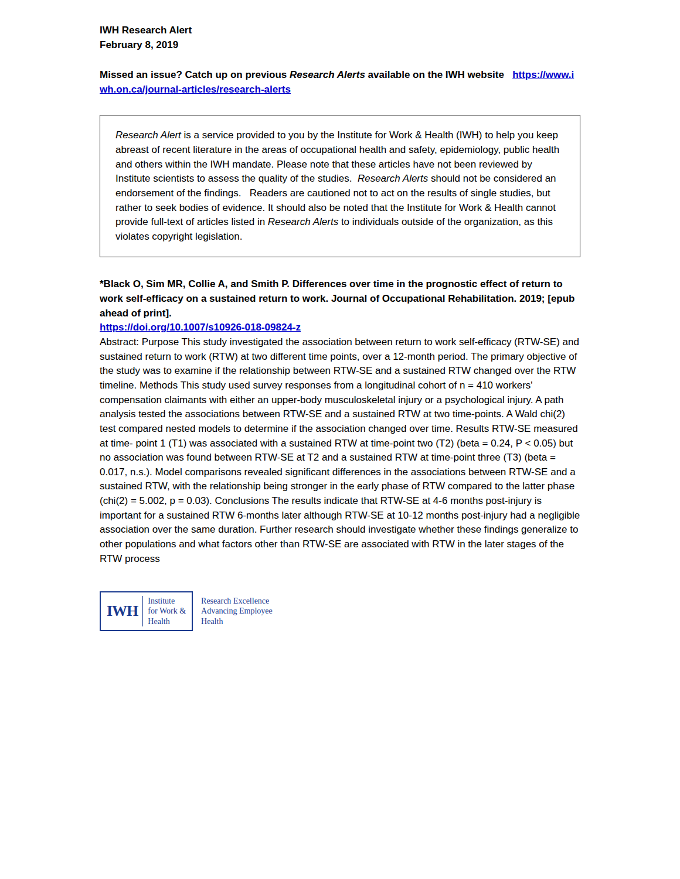IWH Research Alert
February 8, 2019
Missed an issue? Catch up on previous Research Alerts available on the IWH website https://www.iwh.on.ca/journal-articles/research-alerts
Research Alert is a service provided to you by the Institute for Work & Health (IWH) to help you keep abreast of recent literature in the areas of occupational health and safety, epidemiology, public health and others within the IWH mandate. Please note that these articles have not been reviewed by Institute scientists to assess the quality of the studies. Research Alerts should not be considered an endorsement of the findings. Readers are cautioned not to act on the results of single studies, but rather to seek bodies of evidence. It should also be noted that the Institute for Work & Health cannot provide full-text of articles listed in Research Alerts to individuals outside of the organization, as this violates copyright legislation.
*Black O, Sim MR, Collie A, and Smith P. Differences over time in the prognostic effect of return to work self-efficacy on a sustained return to work. Journal of Occupational Rehabilitation. 2019; [epub ahead of print].
https://doi.org/10.1007/s10926-018-09824-z
Abstract: Purpose This study investigated the association between return to work self-efficacy (RTW-SE) and sustained return to work (RTW) at two different time points, over a 12-month period. The primary objective of the study was to examine if the relationship between RTW-SE and a sustained RTW changed over the RTW timeline. Methods This study used survey responses from a longitudinal cohort of n = 410 workers' compensation claimants with either an upper-body musculoskeletal injury or a psychological injury. A path analysis tested the associations between RTW-SE and a sustained RTW at two time-points. A Wald chi(2) test compared nested models to determine if the association changed over time. Results RTW-SE measured at time- point 1 (T1) was associated with a sustained RTW at time-point two (T2) (beta = 0.24, P < 0.05) but no association was found between RTW-SE at T2 and a sustained RTW at time-point three (T3) (beta = 0.017, n.s.). Model comparisons revealed significant differences in the associations between RTW-SE and a sustained RTW, with the relationship being stronger in the early phase of RTW compared to the latter phase (chi(2) = 5.002, p = 0.03). Conclusions The results indicate that RTW-SE at 4-6 months post-injury is important for a sustained RTW 6-months later although RTW-SE at 10-12 months post-injury had a negligible association over the same duration. Further research should investigate whether these findings generalize to other populations and what factors other than RTW-SE are associated with RTW in the later stages of the RTW process
IWH Institute
for Work &
Health
Research Excellence
Advancing Employee
Health